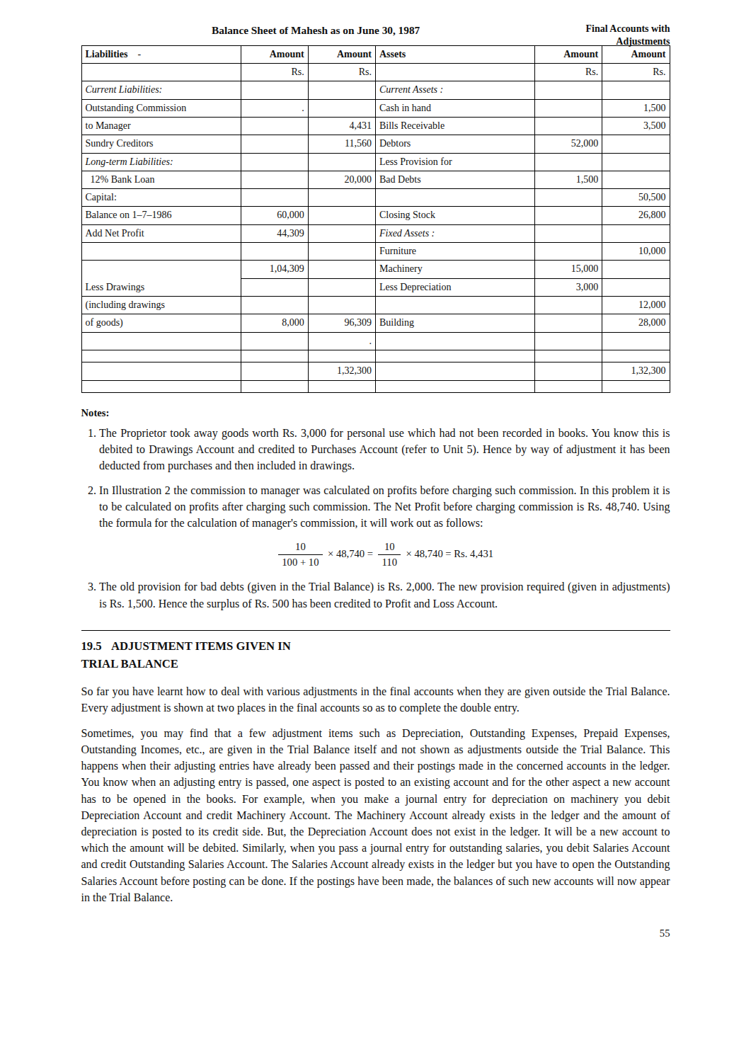Final Accounts with
Adjustments
Balance Sheet of Mahesh as on June 30, 1987
| Liabilities - | Amount | Amount | Assets | Amount | Amount |
| --- | --- | --- | --- | --- | --- |
| | Rs. | Rs. | | Rs. | Rs. |
| Current Liabilities: | | | Current Assets : | | |
| Outstanding Commission | . | | Cash in hand | | 1,500 |
| to Manager | | 4,431 | Bills Receivable | | 3,500 |
| Sundry Creditors | | 11,560 | Debtors | 52,000 | |
| Long-term Liabilities: | | | Less Provision for | | |
| 12% Bank Loan | | 20,000 | Bad Debts | 1,500 | |
| Capital: | | | | | 50,500 |
| Balance on 1–7–1986 | 60,000 | | Closing Stock | | 26,800 |
| Add Net Profit | 44,309 | | Fixed Assets : | | |
| | | | Furniture | | 10,000 |
| Less Drawings | 1,04,309 | | Machinery | 15,000 | |
| | | Less Depreciation | 3,000 | |
| (including drawings | | | | | 12,000 |
| of goods) | 8,000 | 96,309 | Building | | 28,000 |
| | | . | | | |
| | | 1,32,300 | | | 1,32,300 |
Notes:
The Proprietor took away goods worth Rs. 3,000 for personal use which had not been recorded in books. You know this is debited to Drawings Account and credited to Purchases Account (refer to Unit 5). Hence by way of adjustment it has been deducted from purchases and then included in drawings.
In Illustration 2 the commission to manager was calculated on profits before charging such commission. In this problem it is to be calculated on profits after charging such commission. The Net Profit before charging commission is Rs. 48,740. Using the formula for the calculation of manager's commission, it will work out as follows:
10100 + 10 × 48,740 = 10110 × 48,740 = Rs. 4,431
The old provision for bad debts (given in the Trial Balance) is Rs. 2,000. The new provision required (given in adjustments) is Rs. 1,500. Hence the surplus of Rs. 500 has been credited to Profit and Loss Account.
19.5 ADJUSTMENT ITEMS GIVEN IN
TRIAL BALANCE
So far you have learnt how to deal with various adjustments in the final accounts when they are given outside the Trial Balance. Every adjustment is shown at two places in the final accounts so as to complete the double entry.
Sometimes, you may find that a few adjustment items such as Depreciation, Outstanding Expenses, Prepaid Expenses, Outstanding Incomes, etc., are given in the Trial Balance itself and not shown as adjustments outside the Trial Balance. This happens when their adjusting entries have already been passed and their postings made in the concerned accounts in the ledger. You know when an adjusting entry is passed, one aspect is posted to an existing account and for the other aspect a new account has to be opened in the books. For example, when you make a journal entry for depreciation on machinery you debit Depreciation Account and credit Machinery Account. The Machinery Account already exists in the ledger and the amount of depreciation is posted to its credit side. But, the Depreciation Account does not exist in the ledger. It will be a new account to which the amount will be debited. Similarly, when you pass a journal entry for outstanding salaries, you debit Salaries Account and credit Outstanding Salaries Account. The Salaries Account already exists in the ledger but you have to open the Outstanding Salaries Account before posting can be done. If the postings have been made, the balances of such new accounts will now appear in the Trial Balance.
55